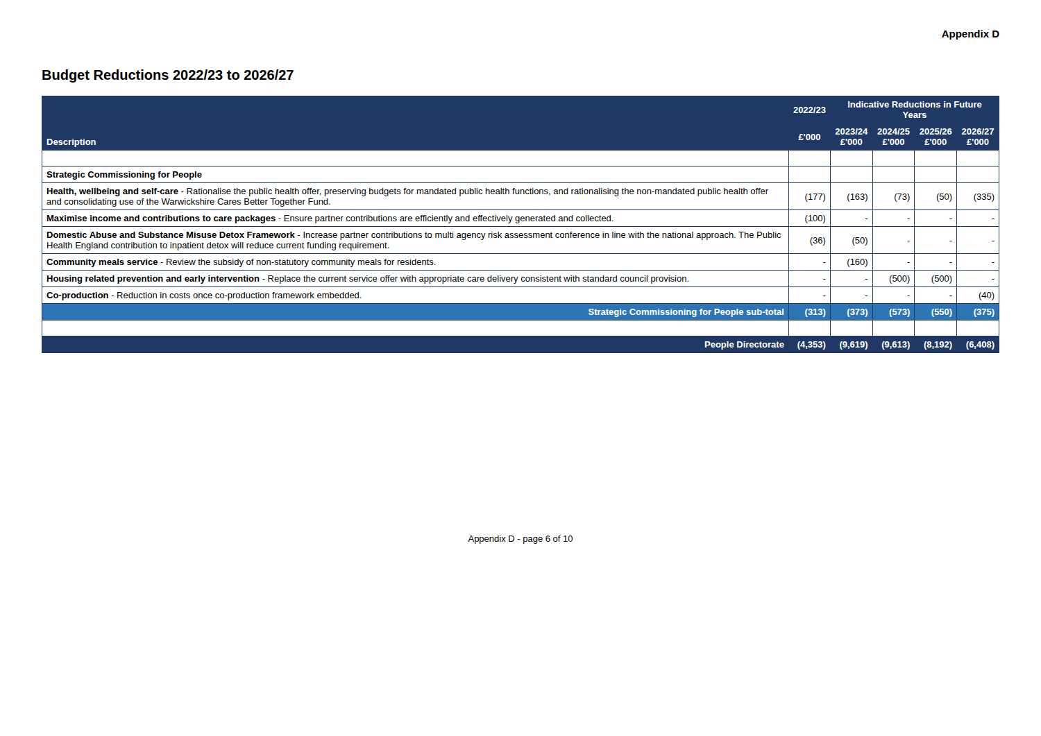Appendix D
Budget Reductions 2022/23 to 2026/27
| Description | 2022/23 | Indicative Reductions in Future Years |
| --- | --- | --- |
| £'000 | 2023/24 £'000 | 2024/25 £'000 | 2025/26 £'000 | 2026/27 £'000 |
| Strategic Commissioning for People | | | | | |
| Health, wellbeing and self-care - Rationalise the public health offer, preserving budgets for mandated public health functions, and rationalising the non-mandated public health offer and consolidating use of the Warwickshire Cares Better Together Fund. | (177) | (163) | (73) | (50) | (335) |
| Maximise income and contributions to care packages - Ensure partner contributions are efficiently and effectively generated and collected. | (100) | - | - | - | - |
| Domestic Abuse and Substance Misuse Detox Framework - Increase partner contributions to multi agency risk assessment conference in line with the national approach. The Public Health England contribution to inpatient detox will reduce current funding requirement. | (36) | (50) | - | - | - |
| Community meals service - Review the subsidy of non-statutory community meals for residents. | - | (160) | - | - | - |
| Housing related prevention and early intervention - Replace the current service offer with appropriate care delivery consistent with standard council provision. | - | - | (500) | (500) | - |
| Co-production - Reduction in costs once co-production framework embedded. | - | - | - | - | (40) |
| Strategic Commissioning for People sub-total | (313) | (373) | (573) | (550) | (375) |
| People Directorate | (4,353) | (9,619) | (9,613) | (8,192) | (6,408) |
Appendix D - page 6 of 10